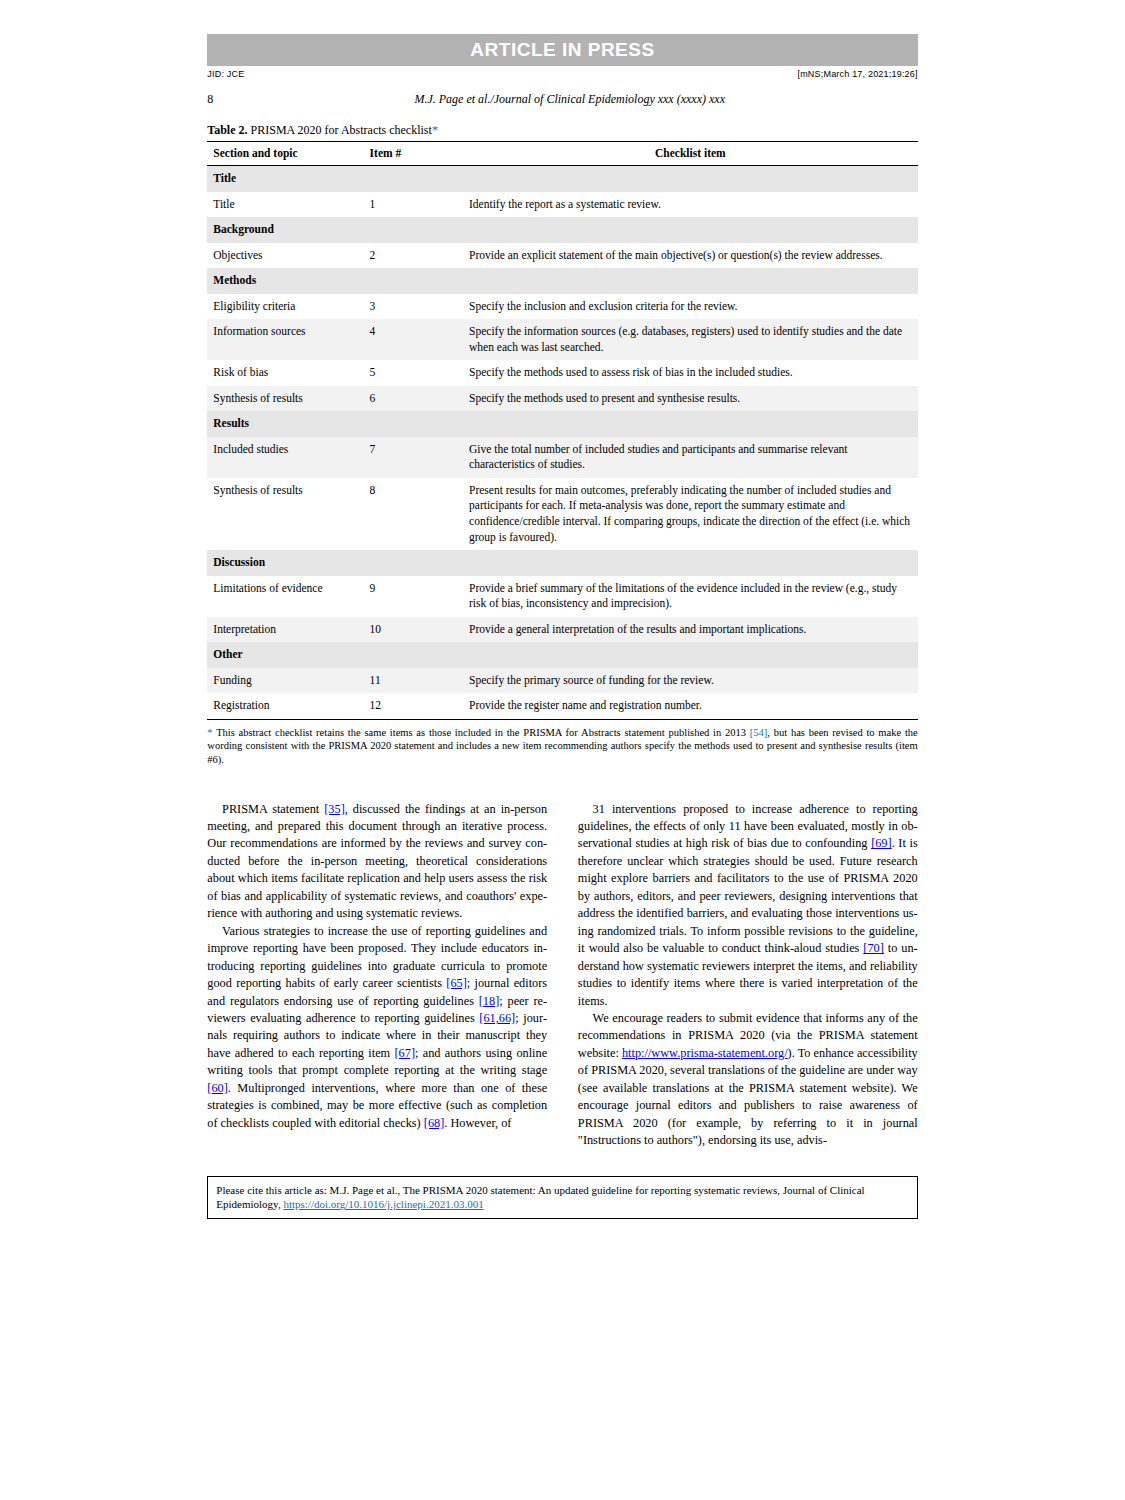ARTICLE IN PRESS
JID: JCE
[mNS;March 17, 2021;19:26]
8
M.J. Page et al./Journal of Clinical Epidemiology xxx (xxxx) xxx
Table 2. PRISMA 2020 for Abstracts checklist *
| Section and topic | Item # | Checklist item |
| --- | --- | --- |
| Title |
| Title | 1 | Identify the report as a systematic review. |
| Background |
| Objectives | 2 | Provide an explicit statement of the main objective(s) or question(s) the review addresses. |
| Methods |
| Eligibility criteria | 3 | Specify the inclusion and exclusion criteria for the review. |
| Information sources | 4 | Specify the information sources (e.g. databases, registers) used to identify studies and the date when each was last searched. |
| Risk of bias | 5 | Specify the methods used to assess risk of bias in the included studies. |
| Synthesis of results | 6 | Specify the methods used to present and synthesise results. |
| Results |
| Included studies | 7 | Give the total number of included studies and participants and summarise relevant characteristics of studies. |
| Synthesis of results | 8 | Present results for main outcomes, preferably indicating the number of included studies and participants for each. If meta-analysis was done, report the summary estimate and confidence/credible interval. If comparing groups, indicate the direction of the effect (i.e. which group is favoured). |
| Discussion |
| Limitations of evidence | 9 | Provide a brief summary of the limitations of the evidence included in the review (e.g., study risk of bias, inconsistency and imprecision). |
| Interpretation | 10 | Provide a general interpretation of the results and important implications. |
| Other |
| Funding | 11 | Specify the primary source of funding for the review. |
| Registration | 12 | Provide the register name and registration number. |
* This abstract checklist retains the same items as those included in the PRISMA for Abstracts statement published in 2013 [54], but has been revised to make the wording consistent with the PRISMA 2020 statement and includes a new item recommending authors specify the methods used to present and synthesise results (item #6).
PRISMA statement [35], discussed the findings at an in-person meeting, and prepared this document through an iterative process. Our recommendations are informed by the reviews and survey conducted before the in-person meeting, theoretical considerations about which items facilitate replication and help users assess the risk of bias and applicability of systematic reviews, and coauthors' experience with authoring and using systematic reviews.
Various strategies to increase the use of reporting guidelines and improve reporting have been proposed. They include educators introducing reporting guidelines into graduate curricula to promote good reporting habits of early career scientists [65]; journal editors and regulators endorsing use of reporting guidelines [18]; peer reviewers evaluating adherence to reporting guidelines [61,66]; journals requiring authors to indicate where in their manuscript they have adhered to each reporting item [67]; and authors using online writing tools that prompt complete reporting at the writing stage [60]. Multipronged interventions, where more than one of these strategies is combined, may be more effective (such as completion of checklists coupled with editorial checks) [68]. However, of
31 interventions proposed to increase adherence to reporting guidelines, the effects of only 11 have been evaluated, mostly in observational studies at high risk of bias due to confounding [69]. It is therefore unclear which strategies should be used. Future research might explore barriers and facilitators to the use of PRISMA 2020 by authors, editors, and peer reviewers, designing interventions that address the identified barriers, and evaluating those interventions using randomized trials. To inform possible revisions to the guideline, it would also be valuable to conduct think-aloud studies [70] to understand how systematic reviewers interpret the items, and reliability studies to identify items where there is varied interpretation of the items.
We encourage readers to submit evidence that informs any of the recommendations in PRISMA 2020 (via the PRISMA statement website: http://www.prisma-statement.org/). To enhance accessibility of PRISMA 2020, several translations of the guideline are under way (see available translations at the PRISMA statement website). We encourage journal editors and publishers to raise awareness of PRISMA 2020 (for example, by referring to it in journal "Instructions to authors"), endorsing its use, advis-
Please cite this article as: M.J. Page et al., The PRISMA 2020 statement: An updated guideline for reporting systematic reviews, Journal of Clinical Epidemiology, https://doi.org/10.1016/j.jclinepi.2021.03.001